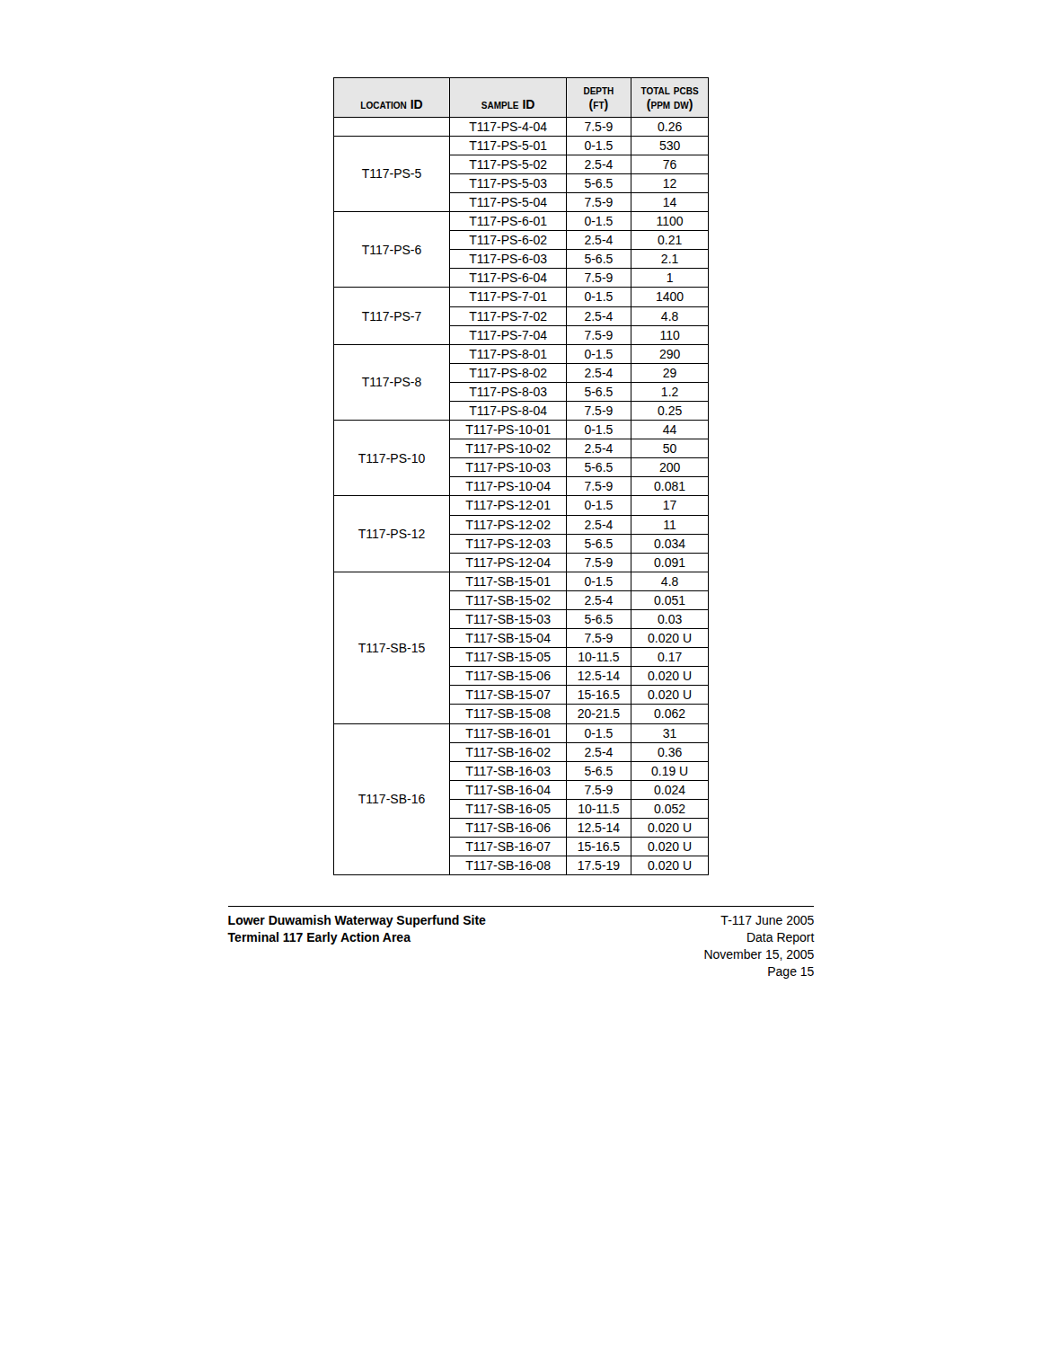| Location ID | Sample ID | Depth (ft) | Total PCBs (ppm dw) |
| --- | --- | --- | --- |
| | T117-PS-4-04 | 7.5-9 | 0.26 |
| T117-PS-5 | T117-PS-5-01 | 0-1.5 | 530 |
| T117-PS-5-02 | 2.5-4 | 76 |
| T117-PS-5-03 | 5-6.5 | 12 |
| T117-PS-5-04 | 7.5-9 | 14 |
| T117-PS-6 | T117-PS-6-01 | 0-1.5 | 1100 |
| T117-PS-6-02 | 2.5-4 | 0.21 |
| T117-PS-6-03 | 5-6.5 | 2.1 |
| T117-PS-6-04 | 7.5-9 | 1 |
| T117-PS-7 | T117-PS-7-01 | 0-1.5 | 1400 |
| T117-PS-7-02 | 2.5-4 | 4.8 |
| T117-PS-7-04 | 7.5-9 | 110 |
| T117-PS-8 | T117-PS-8-01 | 0-1.5 | 290 |
| T117-PS-8-02 | 2.5-4 | 29 |
| T117-PS-8-03 | 5-6.5 | 1.2 |
| T117-PS-8-04 | 7.5-9 | 0.25 |
| T117-PS-10 | T117-PS-10-01 | 0-1.5 | 44 |
| T117-PS-10-02 | 2.5-4 | 50 |
| T117-PS-10-03 | 5-6.5 | 200 |
| T117-PS-10-04 | 7.5-9 | 0.081 |
| T117-PS-12 | T117-PS-12-01 | 0-1.5 | 17 |
| T117-PS-12-02 | 2.5-4 | 11 |
| T117-PS-12-03 | 5-6.5 | 0.034 |
| T117-PS-12-04 | 7.5-9 | 0.091 |
| T117-SB-15 | T117-SB-15-01 | 0-1.5 | 4.8 |
| T117-SB-15-02 | 2.5-4 | 0.051 |
| T117-SB-15-03 | 5-6.5 | 0.03 |
| T117-SB-15-04 | 7.5-9 | 0.020 U |
| T117-SB-15-05 | 10-11.5 | 0.17 |
| T117-SB-15-06 | 12.5-14 | 0.020 U |
| T117-SB-15-07 | 15-16.5 | 0.020 U |
| T117-SB-15-08 | 20-21.5 | 0.062 |
| T117-SB-16 | T117-SB-16-01 | 0-1.5 | 31 |
| T117-SB-16-02 | 2.5-4 | 0.36 |
| T117-SB-16-03 | 5-6.5 | 0.19 U |
| T117-SB-16-04 | 7.5-9 | 0.024 |
| T117-SB-16-05 | 10-11.5 | 0.052 |
| T117-SB-16-06 | 12.5-14 | 0.020 U |
| T117-SB-16-07 | 15-16.5 | 0.020 U |
| T117-SB-16-08 | 17.5-19 | 0.020 U |
Lower Duwamish Waterway Superfund Site
Terminal 117 Early Action Area
T-117 June 2005
Data Report
November 15, 2005
Page 15